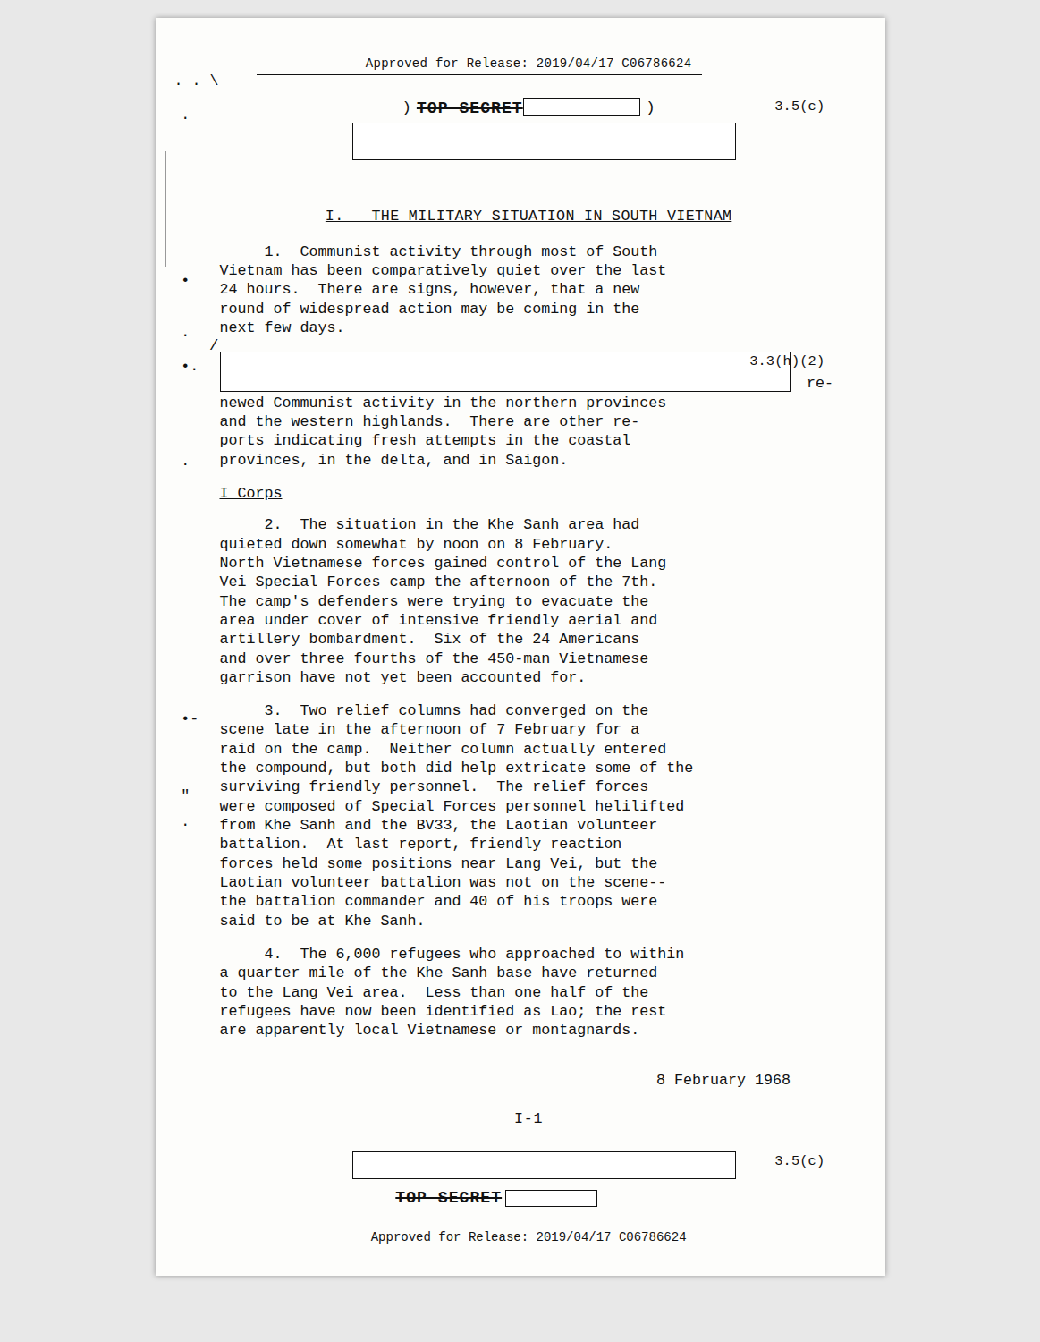Approved for Release: 2019/04/17 C06786624
. . \
.
•
.
•.
.
•-
"
.
) TOP SECRET ) 3.5(c)
I. THE MILITARY SITUATION IN SOUTH VIETNAM
1. Communist activity through most of South Vietnam has been comparatively quiet over the last 24 hours. There are signs, however, that a new round of widespread action may be coming in the next few days.
/
re- 3.3(h)(2)
newed Communist activity in the northern provinces and the western highlands. There are other re- ports indicating fresh attempts in the coastal provinces, in the delta, and in Saigon.
I Corps
2. The situation in the Khe Sanh area had quieted down somewhat by noon on 8 February. North Vietnamese forces gained control of the Lang Vei Special Forces camp the afternoon of the 7th. The camp's defenders were trying to evacuate the area under cover of intensive friendly aerial and artillery bombardment. Six of the 24 Americans and over three fourths of the 450-man Vietnamese garrison have not yet been accounted for.
3. Two relief columns had converged on the scene late in the afternoon of 7 February for a raid on the camp. Neither column actually entered the compound, but both did help extricate some of the surviving friendly personnel. The relief forces were composed of Special Forces personnel helilifted from Khe Sanh and the BV33, the Laotian volunteer battalion. At last report, friendly reaction forces held some positions near Lang Vei, but the Laotian volunteer battalion was not on the scene-- the battalion commander and 40 of his troops were said to be at Khe Sanh.
4. The 6,000 refugees who approached to within a quarter mile of the Khe Sanh base have returned to the Lang Vei area. Less than one half of the refugees have now been identified as Lao; the rest are apparently local Vietnamese or montagnards.
8 February 1968
I-1
TOP SECRET
3.5(c)
Approved for Release: 2019/04/17 C06786624